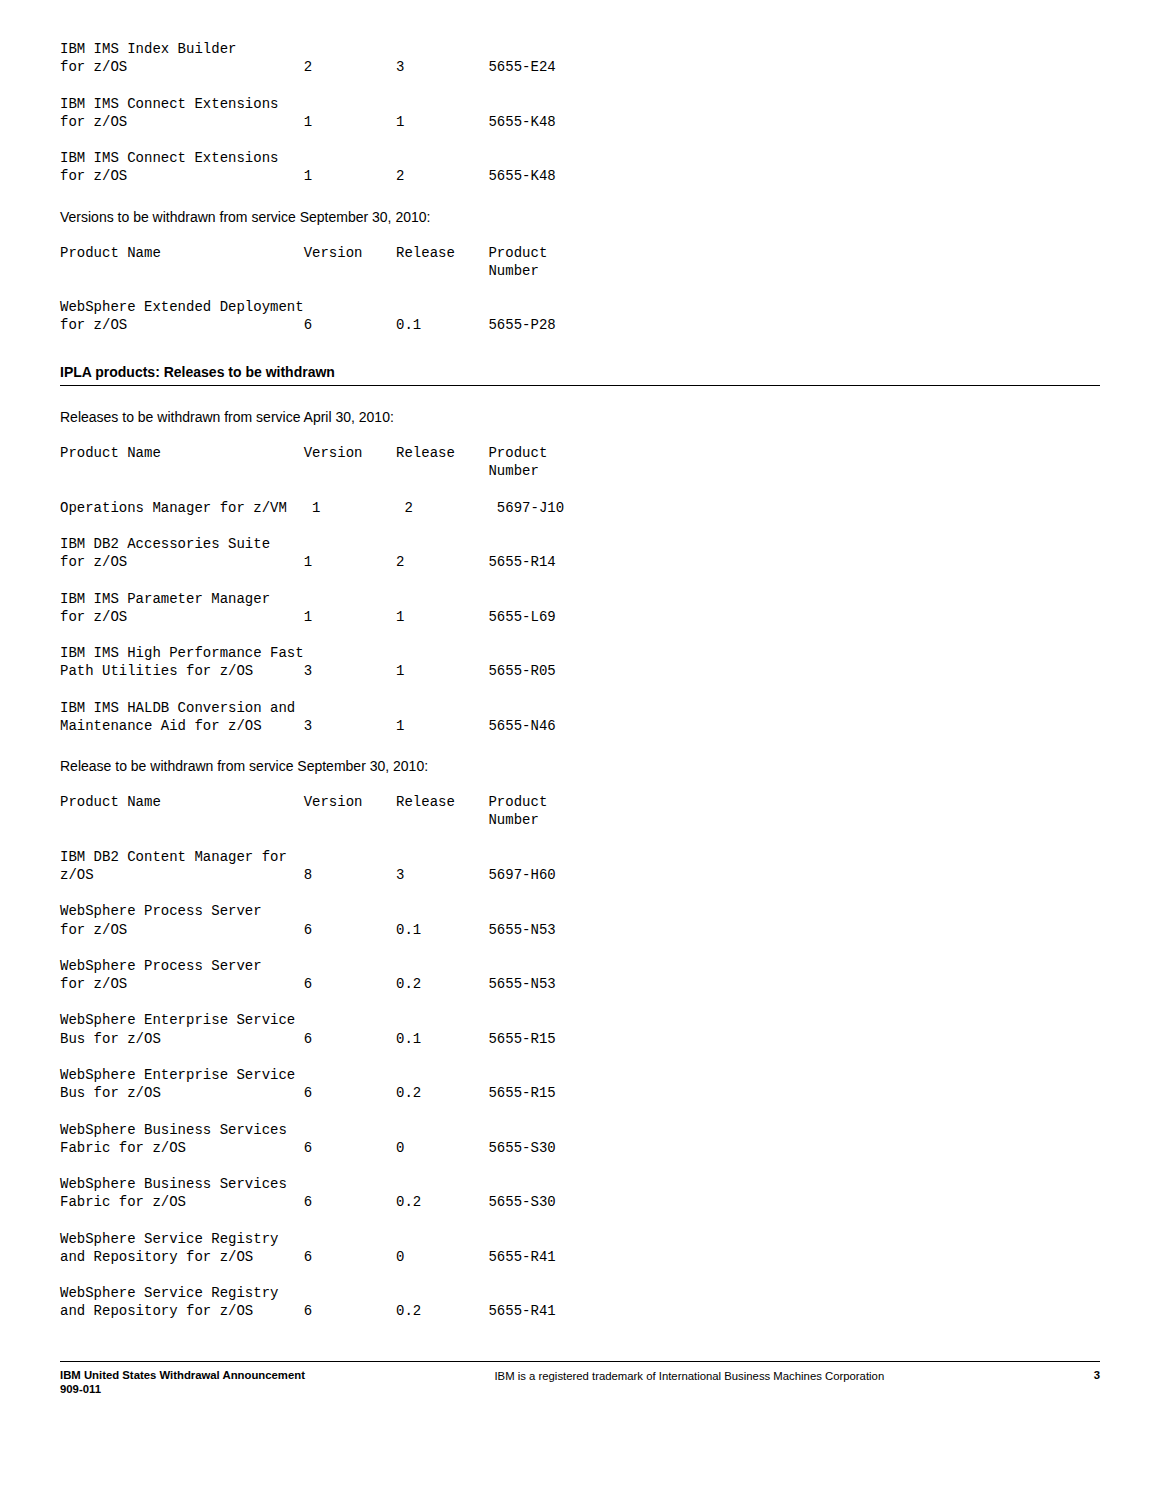IBM IMS Index Builder
for z/OS                     2          3          5655-E24

IBM IMS Connect Extensions
for z/OS                     1          1          5655-K48

IBM IMS Connect Extensions
for z/OS                     1          2          5655-K48
Versions to be withdrawn from service September 30, 2010:
Product Name                 Version    Release    Product
                                                   Number

WebSphere Extended Deployment
for z/OS                     6          0.1        5655-P28
IPLA products: Releases to be withdrawn
Releases to be withdrawn from service April 30, 2010:
Product Name                 Version    Release    Product
                                                   Number

Operations Manager for z/VM   1          2          5697-J10

IBM DB2 Accessories Suite
for z/OS                     1          2          5655-R14

IBM IMS Parameter Manager
for z/OS                     1          1          5655-L69

IBM IMS High Performance Fast
Path Utilities for z/OS      3          1          5655-R05

IBM IMS HALDB Conversion and
Maintenance Aid for z/OS     3          1          5655-N46
Release to be withdrawn from service September 30, 2010:
Product Name                 Version    Release    Product
                                                   Number

IBM DB2 Content Manager for
z/OS                         8          3          5697-H60

WebSphere Process Server
for z/OS                     6          0.1        5655-N53

WebSphere Process Server
for z/OS                     6          0.2        5655-N53

WebSphere Enterprise Service
Bus for z/OS                 6          0.1        5655-R15

WebSphere Enterprise Service
Bus for z/OS                 6          0.2        5655-R15

WebSphere Business Services
Fabric for z/OS              6          0          5655-S30

WebSphere Business Services
Fabric for z/OS              6          0.2        5655-S30

WebSphere Service Registry
and Repository for z/OS      6          0          5655-R41

WebSphere Service Registry
and Repository for z/OS      6          0.2        5655-R41
IBM United States Withdrawal Announcement 909-011
IBM is a registered trademark of International Business Machines Corporation
3